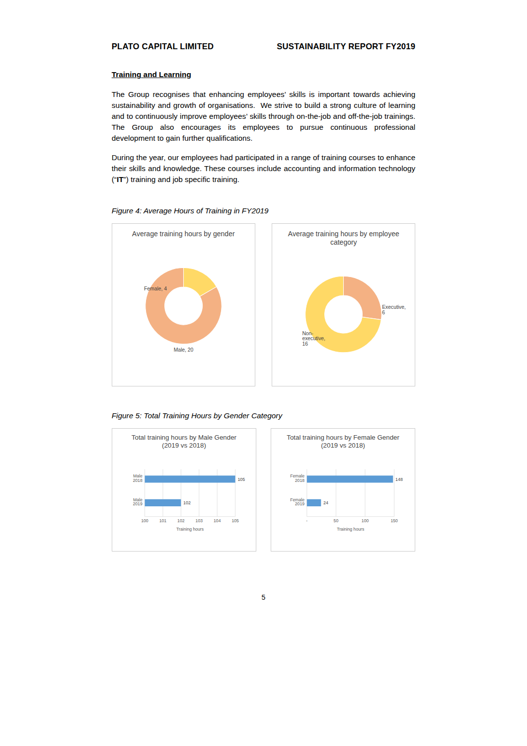PLATO CAPITAL LIMITED
SUSTAINABILITY REPORT FY2019
Training and Learning
The Group recognises that enhancing employees’ skills is important towards achieving sustainability and growth of organisations. We strive to build a strong culture of learning and to continuously improve employees’ skills through on-the-job and off-the-job trainings. The Group also encourages its employees to pursue continuous professional development to gain further qualifications.
During the year, our employees had participated in a range of training courses to enhance their skills and knowledge. These courses include accounting and information technology (“IT”) training and job specific training.
Figure 4: Average Hours of Training in FY2019
Average training hours by gender
Female, 4 Male, 20
Average training hours by employee
category
Executive, 6 Non- executive, 16
Figure 5: Total Training Hours by Gender Category
Total training hours by Male Gender
(2019 vs 2018)
105 102 Male 2018 Male 2019 100 101 102 103 104 105 Training hours
Total training hours by Female Gender
(2019 vs 2018)
148 24 Female 2018 Female 2019 - 50 100 150 Training hours
5